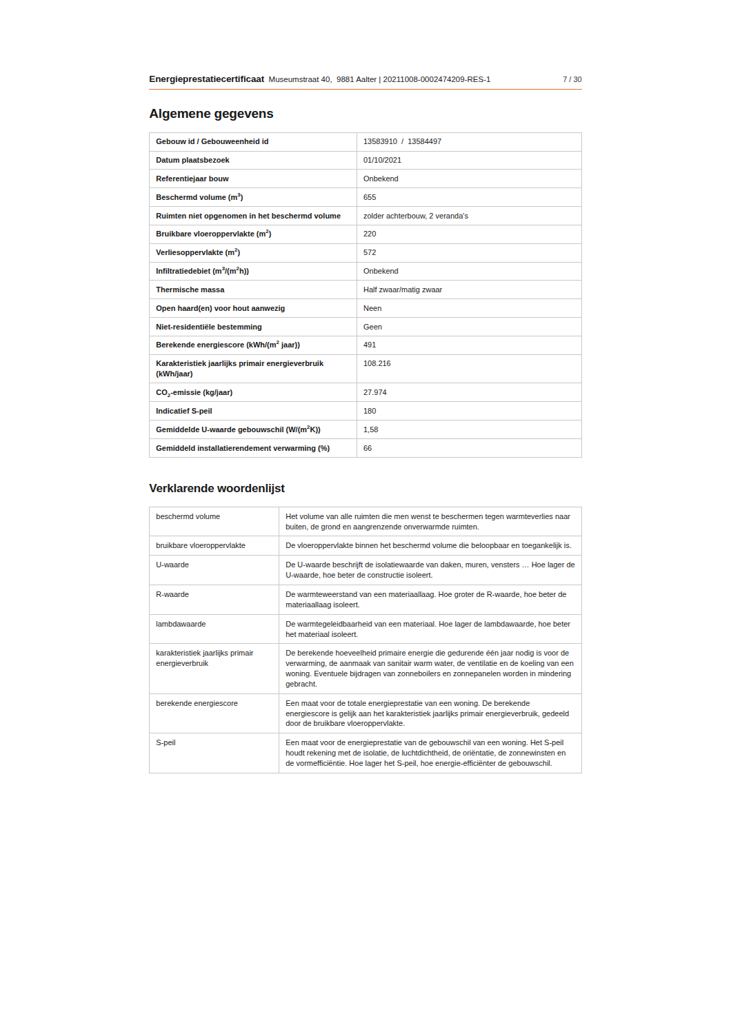Energieprestatiecertificaat Museumstraat 40, 9881 Aalter | 20211008-0002474209-RES-1
7 / 30
Algemene gegevens
| Gebouw id / Gebouweenheid id | 13583910 / 13584497 |
| Datum plaatsbezoek | 01/10/2021 |
| Referentiejaar bouw | Onbekend |
| Beschermd volume (m 3 ) | 655 |
| Ruimten niet opgenomen in het beschermd volume | zolder achterbouw, 2 veranda's |
| Bruikbare vloeroppervlakte (m 2 ) | 220 |
| Verliesoppervlakte (m 2 ) | 572 |
| Infiltratiedebiet (m 3 /(m 2 h)) | Onbekend |
| Thermische massa | Half zwaar/matig zwaar |
| Open haard(en) voor hout aanwezig | Neen |
| Niet-residentiële bestemming | Geen |
| Berekende energiescore (kWh/(m 2 jaar)) | 491 |
| Karakteristiek jaarlijks primair energieverbruik (kWh/jaar) | 108.216 |
| CO 2 -emissie (kg/jaar) | 27.974 |
| Indicatief S-peil | 180 |
| Gemiddelde U-waarde gebouwschil (W/(m 2 K)) | 1,58 |
| Gemiddeld installatierendement verwarming (%) | 66 |
Verklarende woordenlijst
| beschermd volume | Het volume van alle ruimten die men wenst te beschermen tegen warmteverlies naar buiten, de grond en aangrenzende onverwarmde ruimten. |
| bruikbare vloeroppervlakte | De vloeroppervlakte binnen het beschermd volume die beloopbaar en toegankelijk is. |
| U-waarde | De U-waarde beschrijft de isolatiewaarde van daken, muren, vensters … Hoe lager de U-waarde, hoe beter de constructie isoleert. |
| R-waarde | De warmteweerstand van een materiaallaag. Hoe groter de R-waarde, hoe beter de materiaallaag isoleert. |
| lambdawaarde | De warmtegeleidbaarheid van een materiaal. Hoe lager de lambdawaarde, hoe beter het materiaal isoleert. |
| karakteristiek jaarlijks primair energieverbruik | De berekende hoeveelheid primaire energie die gedurende één jaar nodig is voor de verwarming, de aanmaak van sanitair warm water, de ventilatie en de koeling van een woning. Eventuele bijdragen van zonneboilers en zonnepanelen worden in mindering gebracht. |
| berekende energiescore | Een maat voor de totale energieprestatie van een woning. De berekende energiescore is gelijk aan het karakteristiek jaarlijks primair energieverbruik, gedeeld door de bruikbare vloeroppervlakte. |
| S-peil | Een maat voor de energieprestatie van de gebouwschil van een woning. Het S-peil houdt rekening met de isolatie, de luchtdichtheid, de oriëntatie, de zonnewinsten en de vormefficiëntie. Hoe lager het S-peil, hoe energie-efficiënter de gebouwschil. |